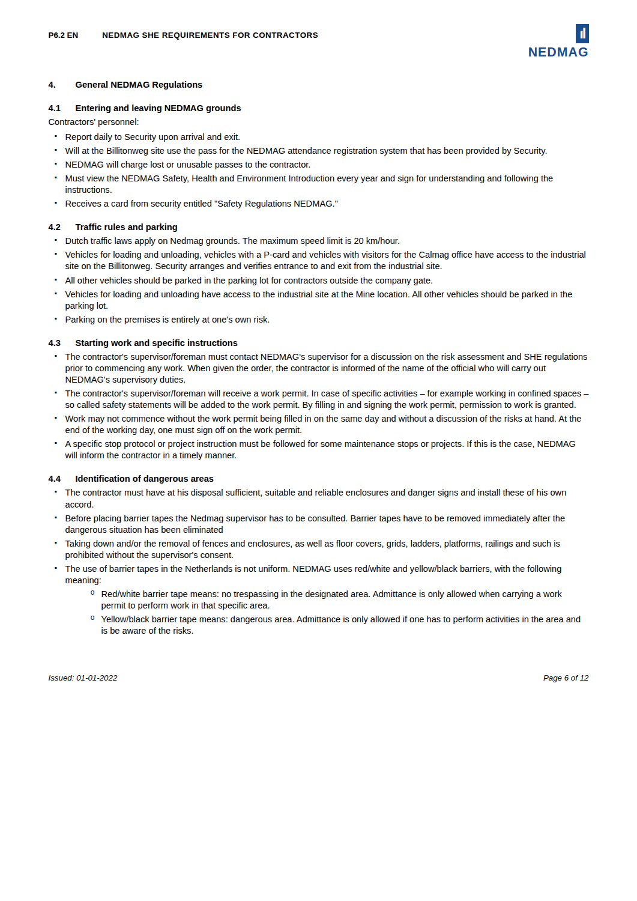P6.2 EN NEDMAG SHE REQUIREMENTS FOR CONTRACTORS
ıl
NEDMAG
4. General NEDMAG Regulations
4.1 Entering and leaving NEDMAG grounds
Contractors' personnel:
Report daily to Security upon arrival and exit.
Will at the Billitonweg site use the pass for the NEDMAG attendance registration system that has been provided by Security.
NEDMAG will charge lost or unusable passes to the contractor.
Must view the NEDMAG Safety, Health and Environment Introduction every year and sign for understanding and following the instructions.
Receives a card from security entitled "Safety Regulations NEDMAG."
4.2 Traffic rules and parking
Dutch traffic laws apply on Nedmag grounds. The maximum speed limit is 20 km/hour.
Vehicles for loading and unloading, vehicles with a P-card and vehicles with visitors for the Calmag office have access to the industrial site on the Billitonweg. Security arranges and verifies entrance to and exit from the industrial site.
All other vehicles should be parked in the parking lot for contractors outside the company gate.
Vehicles for loading and unloading have access to the industrial site at the Mine location. All other vehicles should be parked in the parking lot.
Parking on the premises is entirely at one's own risk.
4.3 Starting work and specific instructions
The contractor's supervisor/foreman must contact NEDMAG's supervisor for a discussion on the risk assessment and SHE regulations prior to commencing any work. When given the order, the contractor is informed of the name of the official who will carry out NEDMAG's supervisory duties.
The contractor's supervisor/foreman will receive a work permit. In case of specific activities – for example working in confined spaces – so called safety statements will be added to the work permit. By filling in and signing the work permit, permission to work is granted.
Work may not commence without the work permit being filled in on the same day and without a discussion of the risks at hand. At the end of the working day, one must sign off on the work permit.
A specific stop protocol or project instruction must be followed for some maintenance stops or projects. If this is the case, NEDMAG will inform the contractor in a timely manner.
4.4 Identification of dangerous areas
The contractor must have at his disposal sufficient, suitable and reliable enclosures and danger signs and install these of his own accord.
Before placing barrier tapes the Nedmag supervisor has to be consulted. Barrier tapes have to be removed immediately after the dangerous situation has been eliminated
Taking down and/or the removal of fences and enclosures, as well as floor covers, grids, ladders, platforms, railings and such is prohibited without the supervisor's consent.
The use of barrier tapes in the Netherlands is not uniform. NEDMAG uses red/white and yellow/black barriers, with the following meaning:
Red/white barrier tape means: no trespassing in the designated area. Admittance is only allowed when carrying a work permit to perform work in that specific area.
Yellow/black barrier tape means: dangerous area. Admittance is only allowed if one has to perform activities in the area and is be aware of the risks.
Issued: 01-01-2022 Page 6 of 12